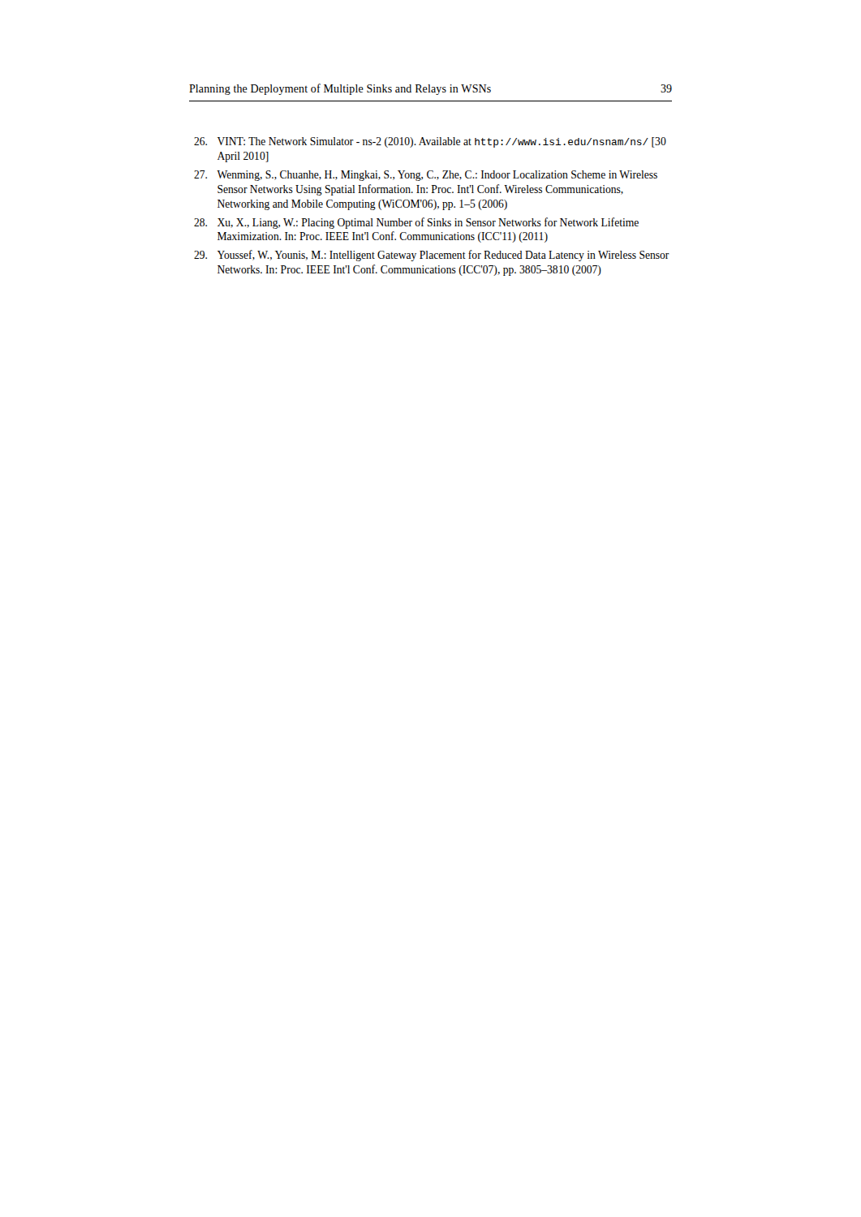Planning the Deployment of Multiple Sinks and Relays in WSNs 39
26. VINT: The Network Simulator - ns-2 (2010). Available at http://www.isi.edu/nsnam/ns/ [30 April 2010]
27. Wenming, S., Chuanhe, H., Mingkai, S., Yong, C., Zhe, C.: Indoor Localization Scheme in Wireless Sensor Networks Using Spatial Information. In: Proc. Int'l Conf. Wireless Communications, Networking and Mobile Computing (WiCOM'06), pp. 1–5 (2006)
28. Xu, X., Liang, W.: Placing Optimal Number of Sinks in Sensor Networks for Network Lifetime Maximization. In: Proc. IEEE Int'l Conf. Communications (ICC'11) (2011)
29. Youssef, W., Younis, M.: Intelligent Gateway Placement for Reduced Data Latency in Wireless Sensor Networks. In: Proc. IEEE Int'l Conf. Communications (ICC'07), pp. 3805–3810 (2007)